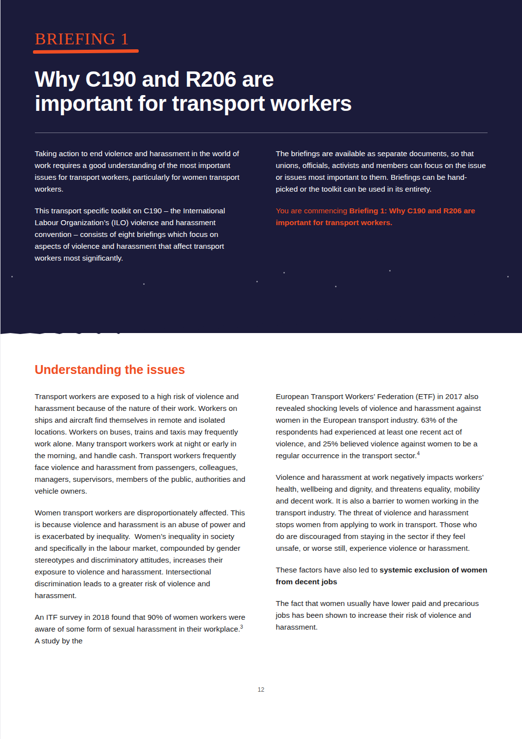BRIEFING 1
Why C190 and R206 are
important for transport workers
Taking action to end violence and harassment in the world of work requires a good understanding of the most important issues for transport workers, particularly for women transport workers.
This transport specific toolkit on C190 – the International Labour Organization’s (ILO) violence and harassment convention – consists of eight briefings which focus on aspects of violence and harassment that affect transport workers most significantly.
The briefings are available as separate documents, so that unions, officials, activists and members can focus on the issue or issues most important to them. Briefings can be hand-picked or the toolkit can be used in its entirety.
You are commencing Briefing 1: Why C190 and R206 are important for transport workers.
Understanding the issues
Transport workers are exposed to a high risk of violence and harassment because of the nature of their work. Workers on ships and aircraft find themselves in remote and isolated locations. Workers on buses, trains and taxis may frequently work alone. Many transport workers work at night or early in the morning, and handle cash. Transport workers frequently face violence and harassment from passengers, colleagues, managers, supervisors, members of the public, authorities and vehicle owners.
Women transport workers are disproportionately affected. This is because violence and harassment is an abuse of power and is exacerbated by inequality. Women’s inequality in society and specifically in the labour market, compounded by gender stereotypes and discriminatory attitudes, increases their exposure to violence and harassment. Intersectional discrimination leads to a greater risk of violence and harassment.
An ITF survey in 2018 found that 90% of women workers were aware of some form of sexual harassment in their workplace.3 A study by the
European Transport Workers’ Federation (ETF) in 2017 also revealed shocking levels of violence and harassment against women in the European transport industry. 63% of the respondents had experienced at least one recent act of violence, and 25% believed violence against women to be a regular occurrence in the transport sector.4
Violence and harassment at work negatively impacts workers’ health, wellbeing and dignity, and threatens equality, mobility and decent work. It is also a barrier to women working in the transport industry. The threat of violence and harassment stops women from applying to work in transport. Those who do are discouraged from staying in the sector if they feel unsafe, or worse still, experience violence or harassment.
These factors have also led to systemic exclusion of women from decent jobs
The fact that women usually have lower paid and precarious jobs has been shown to increase their risk of violence and harassment.
12